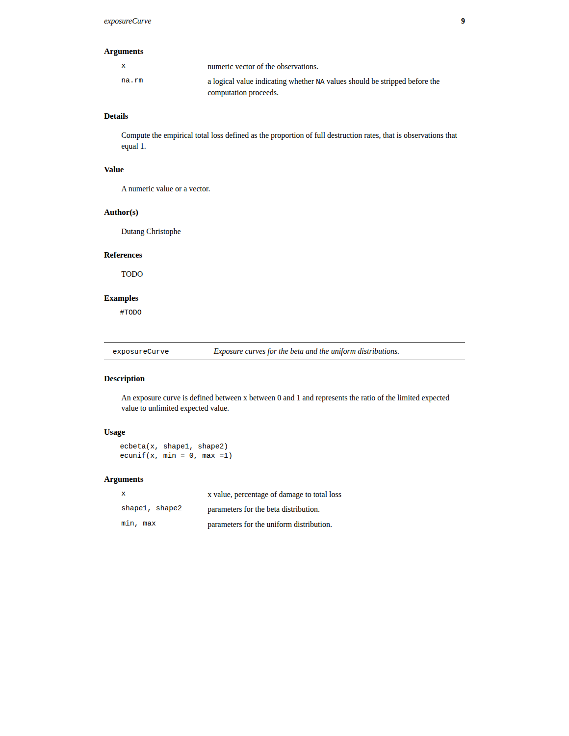exposureCurve 9
Arguments
x
numeric vector of the observations.
na.rm
a logical value indicating whether NA values should be stripped before the computation proceeds.
Details
Compute the empirical total loss defined as the proportion of full destruction rates, that is observations that equal 1.
Value
A numeric value or a vector.
Author(s)
Dutang Christophe
References
TODO
Examples
#TODO
exposureCurve Exposure curves for the beta and the uniform distributions.
Description
An exposure curve is defined between x between 0 and 1 and represents the ratio of the limited expected value to unlimited expected value.
Usage
ecbeta(x, shape1, shape2)
ecunif(x, min = 0, max =1)
Arguments
x
x value, percentage of damage to total loss
shape1, shape2
parameters for the beta distribution.
min, max
parameters for the uniform distribution.